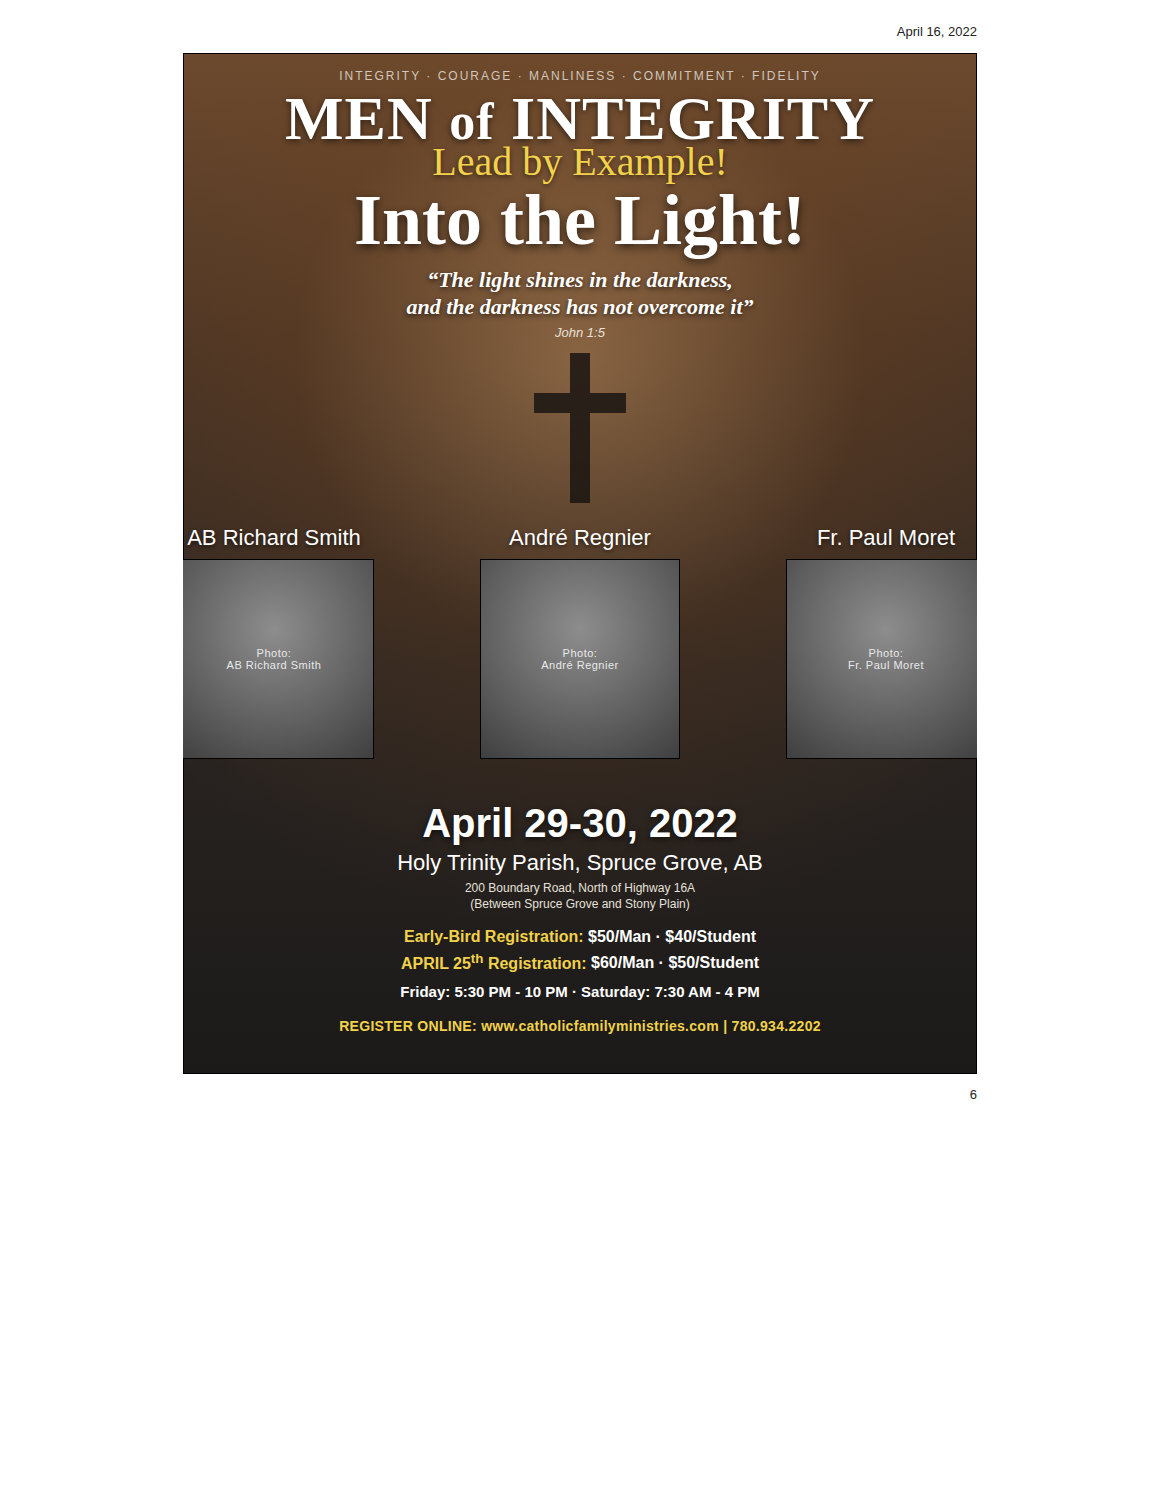April 16, 2022
Integrity · Courage · Manliness · Commitment · Fidelity
MEN of INTEGRITY
Lead by Example!
Into the Light!
“The light shines in the darkness,
and the darkness has not overcome it”
John 1:5
AB Richard Smith
Photo:
AB Richard Smith
André Regnier
Photo:
André Regnier
Fr. Paul Moret
Photo:
Fr. Paul Moret
April 29-30, 2022
Holy Trinity Parish, Spruce Grove, AB
200 Boundary Road, North of Highway 16A
(Between Spruce Grove and Stony Plain)
Early-Bird Registration: $50/Man · $40/Student
APRIL 25th Registration: $60/Man · $50/Student
Friday: 5:30 PM - 10 PM · Saturday: 7:30 AM - 4 PM
REGISTER ONLINE: www.catholicfamilyministries.com | 780.934.2202
6